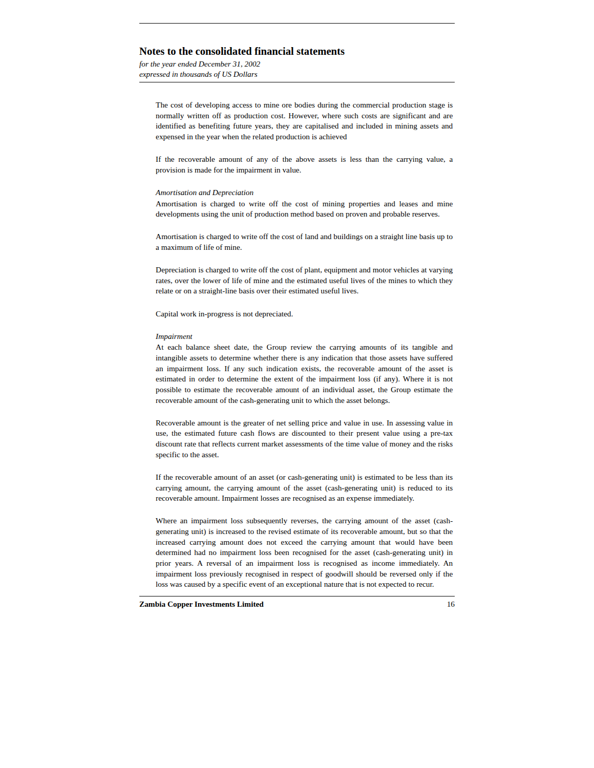Notes to the consolidated financial statements
for the year ended December 31, 2002
expressed in thousands of US Dollars
The cost of developing access to mine ore bodies during the commercial production stage is normally written off as production cost. However, where such costs are significant and are identified as benefiting future years, they are capitalised and included in mining assets and expensed in the year when the related production is achieved
If the recoverable amount of any of the above assets is less than the carrying value, a provision is made for the impairment in value.
Amortisation and Depreciation
Amortisation is charged to write off the cost of mining properties and leases and mine developments using the unit of production method based on proven and probable reserves.
Amortisation is charged to write off the cost of land and buildings on a straight line basis up to a maximum of life of mine.
Depreciation is charged to write off the cost of plant, equipment and motor vehicles at varying rates, over the lower of life of mine and the estimated useful lives of the mines to which they relate or on a straight-line basis over their estimated useful lives.
Capital work in-progress is not depreciated.
Impairment
At each balance sheet date, the Group review the carrying amounts of its tangible and intangible assets to determine whether there is any indication that those assets have suffered an impairment loss. If any such indication exists, the recoverable amount of the asset is estimated in order to determine the extent of the impairment loss (if any). Where it is not possible to estimate the recoverable amount of an individual asset, the Group estimate the recoverable amount of the cash-generating unit to which the asset belongs.
Recoverable amount is the greater of net selling price and value in use. In assessing value in use, the estimated future cash flows are discounted to their present value using a pre-tax discount rate that reflects current market assessments of the time value of money and the risks specific to the asset.
If the recoverable amount of an asset (or cash-generating unit) is estimated to be less than its carrying amount, the carrying amount of the asset (cash-generating unit) is reduced to its recoverable amount. Impairment losses are recognised as an expense immediately.
Where an impairment loss subsequently reverses, the carrying amount of the asset (cash-generating unit) is increased to the revised estimate of its recoverable amount, but so that the increased carrying amount does not exceed the carrying amount that would have been determined had no impairment loss been recognised for the asset (cash-generating unit) in prior years. A reversal of an impairment loss is recognised as income immediately. An impairment loss previously recognised in respect of goodwill should be reversed only if the loss was caused by a specific event of an exceptional nature that is not expected to recur.
Zambia Copper Investments Limited 16